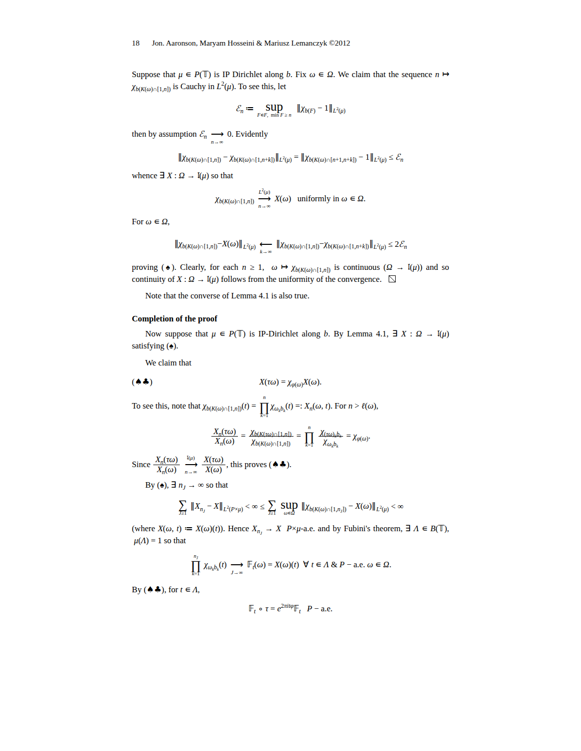18 Jon. Aaronson, Maryam Hosseini & Mariusz Lemanczyk ©2012
Suppose that μ ∊ P(𝕋) is IP Dirichlet along b. Fix ω ∊ Ω. We claim that the sequence n ↦ χb(K(ω)∩[1,n]) is Cauchy in L2(μ). To see this, let
ℰn ≔ sup F∊F, min F ≥ n ∥χb(F) − 1∥L2(μ)
then by assumption ℰn ⟶n→∞ 0. Evidently
∥χb(K(ω)∩[1,n]) − χb(K(ω)∩[1,n+k])∥L2(μ) = ∥χb(K(ω)∩[n+1,n+k]) − 1∥L2(μ) ≤ ℰn
whence ∃ X : Ω → 𝔩(μ) so that
χb(K(ω)∩[1,n]) L2(μ)⟶n→∞ X(ω) uniformly in ω ∊ Ω.
For ω ∊ Ω,
∥χb(K(ω)∩[1,n])−X(ω)∥L2(μ) ⟵k→∞ ∥χb(K(ω)∩[1,n])−χb(K(ω)∩[1,n+k])∥L2(μ) ≤ 2ℰn
proving (♠). Clearly, for each n ≥ 1, ω ↦ χb(K(ω)∩[1,n]) is continuous (Ω → 𝔩(μ)) and so continuity of X : Ω → 𝔩(μ) follows from the uniformity of the convergence.
Note that the converse of Lemma 4.1 is also true.
Completion of the proof
Now suppose that μ ∊ P(𝕋) is IP-Dirichlet along b. By Lemma 4.1, ∃ X : Ω → 𝔩(μ) satisfying (♠).
We claim that
(♠♣) X(τω) = χφ(ω)X(ω).
To see this, note that χb(K(ω)∩[1,n])(t) = n∏k=1 χωkbk(t) =: Xn(ω, t). For n > ℓ(ω),
Xn(τω) Xn(ω) = χb(K(τω)∩[1,n]) χb(K(ω)∩[1,n]) = n∏k=1 χ(τω)kbk χωkbk = χφ(ω).
Since Xn(τω) Xn(ω) 𝔩(μ)⟶n→∞ X(τω) X(ω), this proves (♠♣).
By (♠), ∃ nJ → ∞ so that
∑J≥1 ∥XnJ − X∥L2(P×μ) < ∞ ≤ ∑J≥1 sup ω∊Ω ∥χb(K(ω)∩[1,nJ]) − X(ω)∥L2(μ) < ∞
(where X(ω, t) ≔ X(ω)(t)). Hence XnJ → X P×μ-a.e. and by Fubini's theorem, ∃ Λ ∊ B(𝕋), μ(Λ) = 1 so that
nJ∏k=1 χωkbk(t) ⟶J→∞ 𝔽t(ω) = X(ω)(t) ∀ t ∊ Λ & P − a.e. ω ∊ Ω.
By (♠♣), for t ∊ Λ,
𝔽t ∘ τ = e2πitφ𝔽t P − a.e.